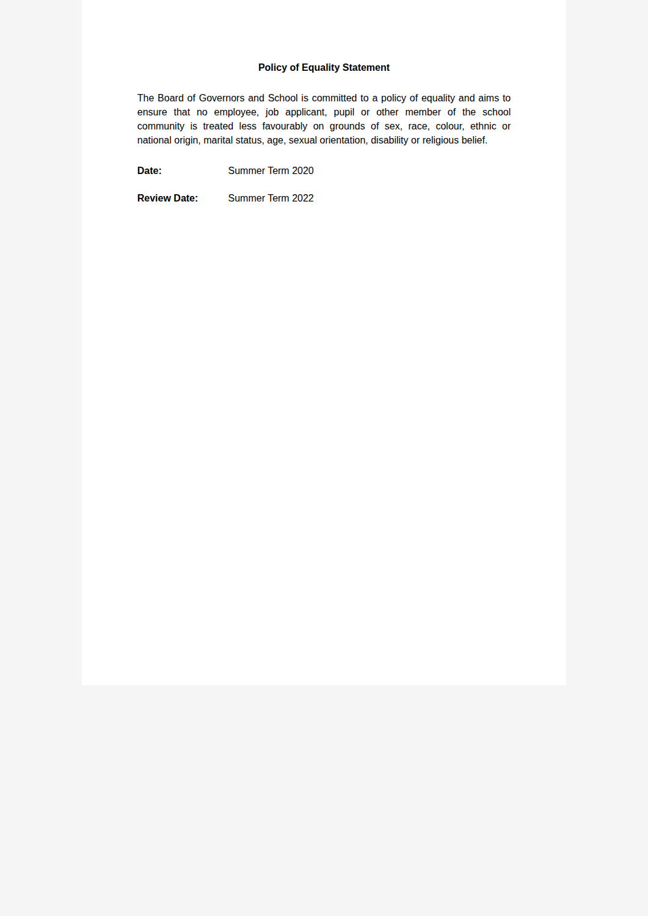Policy of Equality Statement
The Board of Governors and School is committed to a policy of equality and aims to ensure that no employee, job applicant, pupil or other member of the school community is treated less favourably on grounds of sex, race, colour, ethnic or national origin, marital status, age, sexual orientation, disability or religious belief.
| Date: | Summer Term 2020 |
| Review Date: | Summer Term 2022 |